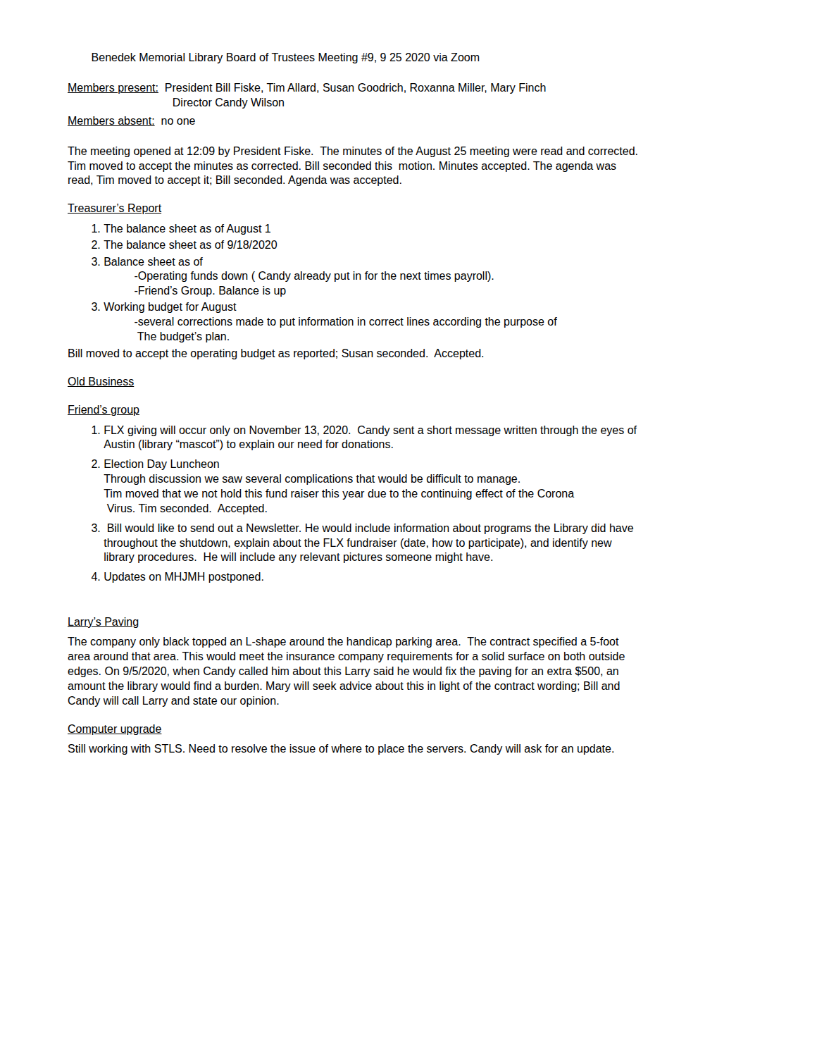Benedek Memorial Library Board of Trustees Meeting #9, 9 25 2020 via Zoom
Members present: President Bill Fiske, Tim Allard, Susan Goodrich, Roxanna Miller, Mary Finch
Director Candy Wilson
Members absent: no one
The meeting opened at 12:09 by President Fiske. The minutes of the August 25 meeting were read and corrected. Tim moved to accept the minutes as corrected. Bill seconded this motion. Minutes accepted. The agenda was read, Tim moved to accept it; Bill seconded. Agenda was accepted.
Treasurer’s Report
The balance sheet as of August 1
The balance sheet as of 9/18/2020
Balance sheet as of -Operating funds down ( Candy already put in for the next times payroll). -Friend’s Group. Balance is up
Working budget for August -several corrections made to put information in correct lines according the purpose of The budget’s plan.
Bill moved to accept the operating budget as reported; Susan seconded. Accepted.
Old Business
Friend’s group
FLX giving will occur only on November 13, 2020. Candy sent a short message written through the eyes of Austin (library “mascot”) to explain our need for donations.
Election Day Luncheon Through discussion we saw several complications that would be difficult to manage. Tim moved that we not hold this fund raiser this year due to the continuing effect of the Corona Virus. Tim seconded. Accepted.
Bill would like to send out a Newsletter. He would include information about programs the Library did have throughout the shutdown, explain about the FLX fundraiser (date, how to participate), and identify new library procedures. He will include any relevant pictures someone might have.
Updates on MHJMH postponed.
Larry’s Paving
The company only black topped an L-shape around the handicap parking area. The contract specified a 5-foot area around that area. This would meet the insurance company requirements for a solid surface on both outside edges. On 9/5/2020, when Candy called him about this Larry said he would fix the paving for an extra $500, an amount the library would find a burden. Mary will seek advice about this in light of the contract wording; Bill and Candy will call Larry and state our opinion.
Computer upgrade
Still working with STLS. Need to resolve the issue of where to place the servers. Candy will ask for an update.